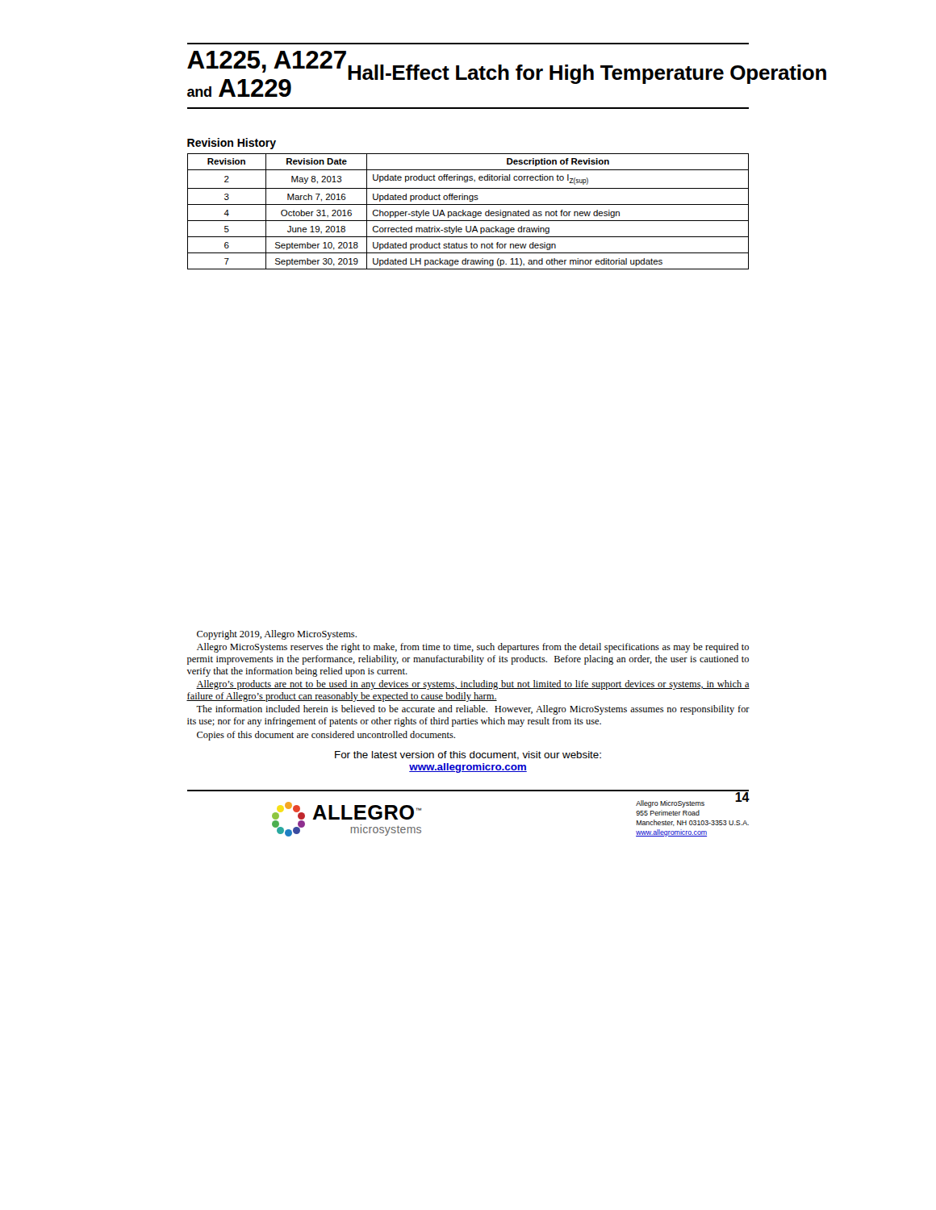A1225, A1227
and A1229
Hall-Effect Latch for High Temperature Operation
Revision History
| Revision | Revision Date | Description of Revision |
| --- | --- | --- |
| 2 | May 8, 2013 | Update product offerings, editorial correction to I Z(sup) |
| 3 | March 7, 2016 | Updated product offerings |
| 4 | October 31, 2016 | Chopper-style UA package designated as not for new design |
| 5 | June 19, 2018 | Corrected matrix-style UA package drawing |
| 6 | September 10, 2018 | Updated product status to not for new design |
| 7 | September 30, 2019 | Updated LH package drawing (p. 11), and other minor editorial updates |
Copyright 2019, Allegro MicroSystems.
Allegro MicroSystems reserves the right to make, from time to time, such departures from the detail specifications as may be required to permit improvements in the performance, reliability, or manufacturability of its products. Before placing an order, the user is cautioned to verify that the information being relied upon is current.
Allegro’s products are not to be used in any devices or systems, including but not limited to life support devices or systems, in which a failure of Allegro’s product can reasonably be expected to cause bodily harm.
The information included herein is believed to be accurate and reliable. However, Allegro MicroSystems assumes no responsibility for its use; nor for any infringement of patents or other rights of third parties which may result from its use.
Copies of this document are considered uncontrolled documents.
For the latest version of this document, visit our website:
www.allegromicro.com
14
ALLEGRO™
microsystems
Allegro MicroSystems
955 Perimeter Road
Manchester, NH 03103-3353 U.S.A.
www.allegromicro.com